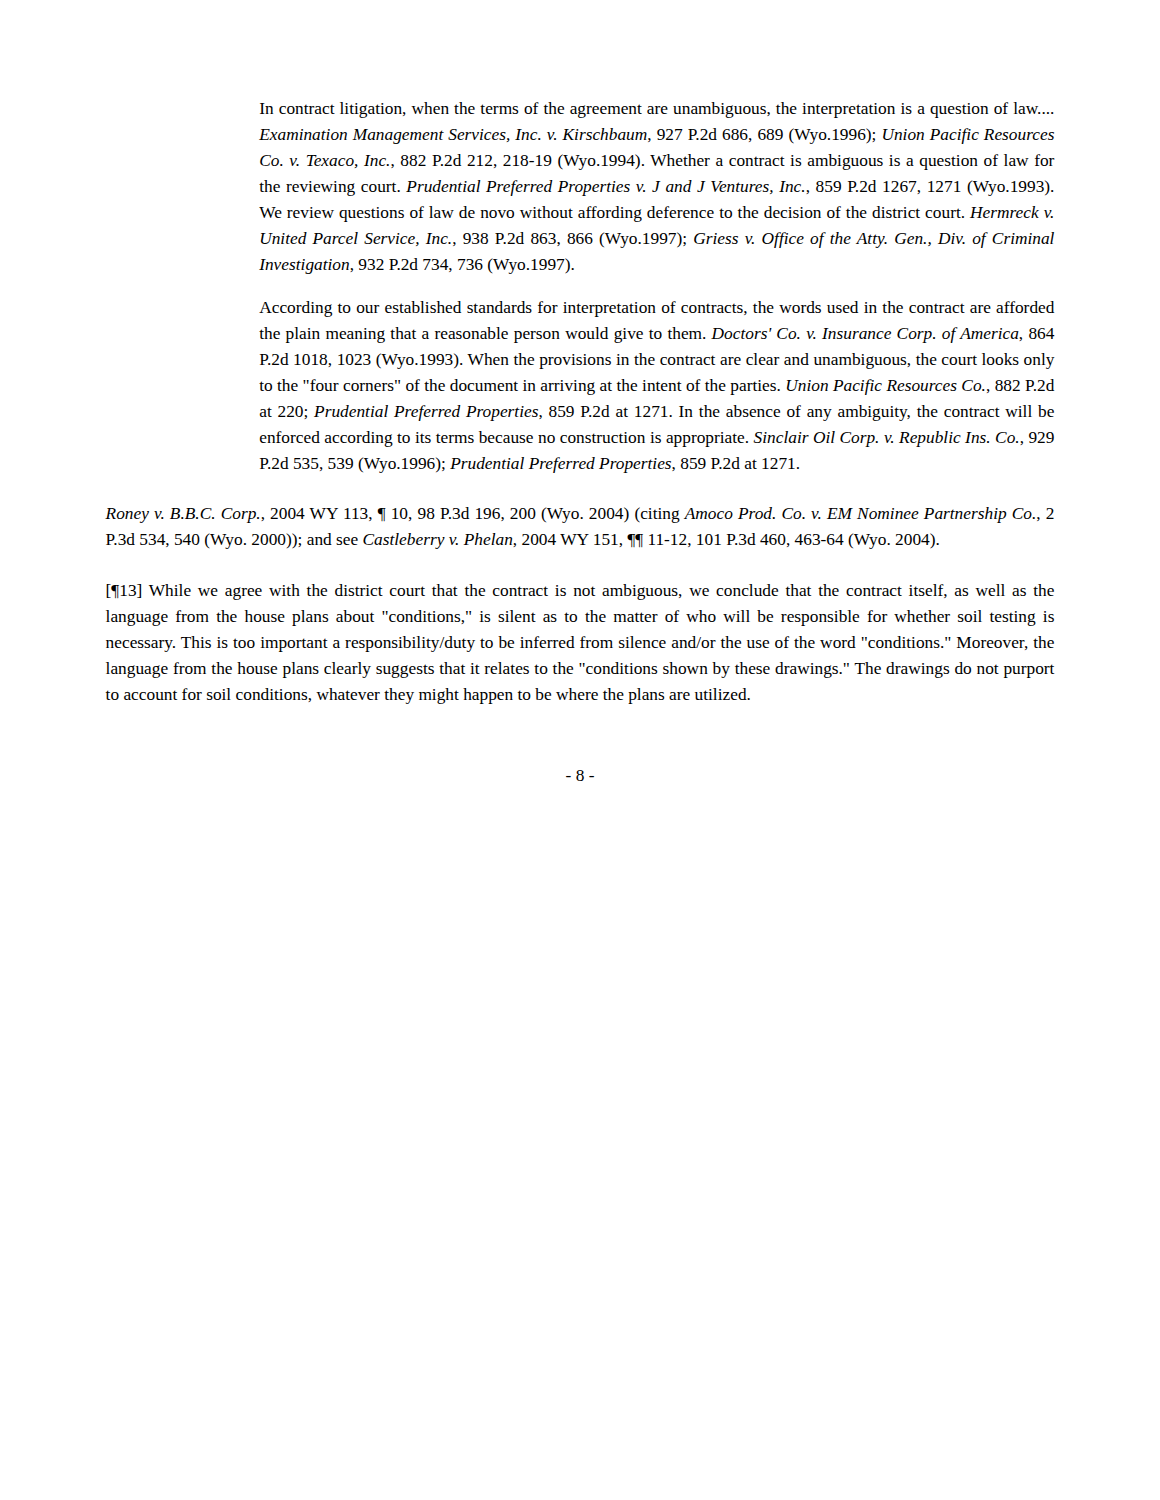In contract litigation, when the terms of the agreement are unambiguous, the interpretation is a question of law.... Examination Management Services, Inc. v. Kirschbaum, 927 P.2d 686, 689 (Wyo.1996); Union Pacific Resources Co. v. Texaco, Inc., 882 P.2d 212, 218-19 (Wyo.1994). Whether a contract is ambiguous is a question of law for the reviewing court. Prudential Preferred Properties v. J and J Ventures, Inc., 859 P.2d 1267, 1271 (Wyo.1993). We review questions of law de novo without affording deference to the decision of the district court. Hermreck v. United Parcel Service, Inc., 938 P.2d 863, 866 (Wyo.1997); Griess v. Office of the Atty. Gen., Div. of Criminal Investigation, 932 P.2d 734, 736 (Wyo.1997).
According to our established standards for interpretation of contracts, the words used in the contract are afforded the plain meaning that a reasonable person would give to them. Doctors' Co. v. Insurance Corp. of America, 864 P.2d 1018, 1023 (Wyo.1993). When the provisions in the contract are clear and unambiguous, the court looks only to the "four corners" of the document in arriving at the intent of the parties. Union Pacific Resources Co., 882 P.2d at 220; Prudential Preferred Properties, 859 P.2d at 1271. In the absence of any ambiguity, the contract will be enforced according to its terms because no construction is appropriate. Sinclair Oil Corp. v. Republic Ins. Co., 929 P.2d 535, 539 (Wyo.1996); Prudential Preferred Properties, 859 P.2d at 1271.
Roney v. B.B.C. Corp., 2004 WY 113, ¶ 10, 98 P.3d 196, 200 (Wyo. 2004) (citing Amoco Prod. Co. v. EM Nominee Partnership Co., 2 P.3d 534, 540 (Wyo. 2000)); and see Castleberry v. Phelan, 2004 WY 151, ¶¶ 11-12, 101 P.3d 460, 463-64 (Wyo. 2004).
[¶13] While we agree with the district court that the contract is not ambiguous, we conclude that the contract itself, as well as the language from the house plans about "conditions," is silent as to the matter of who will be responsible for whether soil testing is necessary. This is too important a responsibility/duty to be inferred from silence and/or the use of the word "conditions." Moreover, the language from the house plans clearly suggests that it relates to the "conditions shown by these drawings." The drawings do not purport to account for soil conditions, whatever they might happen to be where the plans are utilized.
- 8 -